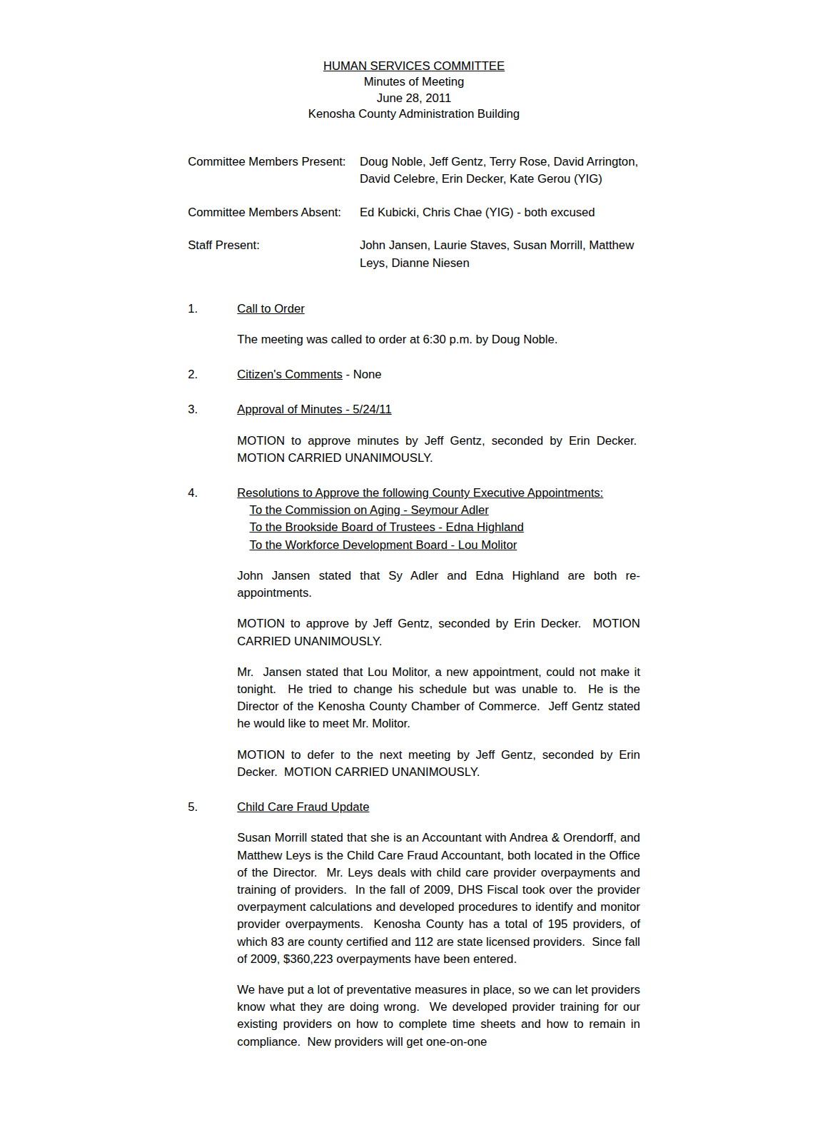HUMAN SERVICES COMMITTEE
Minutes of Meeting
June 28, 2011
Kenosha County Administration Building
| Committee Members Present: | Doug Noble, Jeff Gentz, Terry Rose, David Arrington, David Celebre, Erin Decker, Kate Gerou (YIG) |
| Committee Members Absent: | Ed Kubicki, Chris Chae (YIG) - both excused |
| Staff Present: | John Jansen, Laurie Staves, Susan Morrill, Matthew Leys, Dianne Niesen |
| 1. | Call to Order The meeting was called to order at 6:30 p.m. by Doug Noble. |
| 2. | Citizen's Comments - None |
| 3. | Approval of Minutes - 5/24/11 MOTION to approve minutes by Jeff Gentz, seconded by Erin Decker. MOTION CARRIED UNANIMOUSLY. |
| 4. | Resolutions to Approve the following County Executive Appointments: To the Commission on Aging - Seymour Adler To the Brookside Board of Trustees - Edna Highland To the Workforce Development Board - Lou Molitor John Jansen stated that Sy Adler and Edna Highland are both re-appointments. MOTION to approve by Jeff Gentz, seconded by Erin Decker. MOTION CARRIED UNANIMOUSLY. Mr. Jansen stated that Lou Molitor, a new appointment, could not make it tonight. He tried to change his schedule but was unable to. He is the Director of the Kenosha County Chamber of Commerce. Jeff Gentz stated he would like to meet Mr. Molitor. MOTION to defer to the next meeting by Jeff Gentz, seconded by Erin Decker. MOTION CARRIED UNANIMOUSLY. |
| 5. | Child Care Fraud Update Susan Morrill stated that she is an Accountant with Andrea & Orendorff, and Matthew Leys is the Child Care Fraud Accountant, both located in the Office of the Director. Mr. Leys deals with child care provider overpayments and training of providers. In the fall of 2009, DHS Fiscal took over the provider overpayment calculations and developed procedures to identify and monitor provider overpayments. Kenosha County has a total of 195 providers, of which 83 are county certified and 112 are state licensed providers. Since fall of 2009, $360,223 overpayments have been entered. We have put a lot of preventative measures in place, so we can let providers know what they are doing wrong. We developed provider training for our existing providers on how to complete time sheets and how to remain in compliance. New providers will get one-on-one |